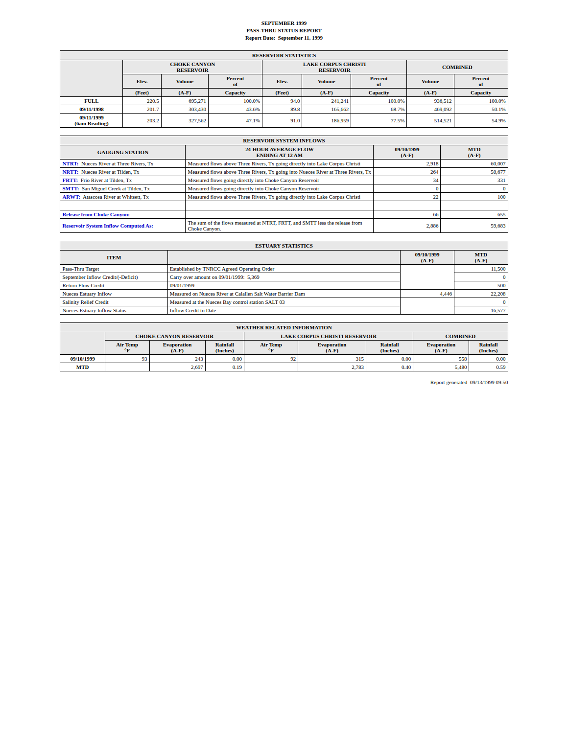SEPTEMBER 1999
PASS-THRU STATUS REPORT
Report Date: September 11, 1999
RESERVOIR STATISTICS
| | CHOKE CANYON RESERVOIR | LAKE CORPUS CHRISTI RESERVOIR | COMBINED |
| Elev. | Volume | Percent of | Elev. | Volume | Percent of | Volume | Percent of |
| (Feet) | (A-F) | Capacity | (Feet) | (A-F) | Capacity | (A-F) | Capacity |
| FULL | 220.5 | 695,271 | 100.0% | 94.0 | 241,241 | 100.0% | 936,512 | 100.0% |
| 09/11/1998 | 201.7 | 303,430 | 43.6% | 89.8 | 165,662 | 68.7% | 469,092 | 50.1% |
| 09/11/1999 (6am Reading) | 203.2 | 327,562 | 47.1% | 91.0 | 186,959 | 77.5% | 514,521 | 54.9% |
RESERVOIR SYSTEM INFLOWS
| GAUGING STATION | 24-HOUR AVERAGE FLOW ENDING AT 12 AM | 09/10/1999 (A-F) | MTD (A-F) |
| NTRT: Nueces River at Three Rivers, Tx | Measured flows above Three Rivers, Tx going directly into Lake Corpus Christi | 2,918 | 60,007 |
| NRTT: Nueces River at Tilden, Tx | Measured flows above Three Rivers, Tx going into Nueces River at Three Rivers, Tx | 264 | 58,677 |
| FRTT: Frio River at Tilden, Tx | Measured flows going directly into Choke Canyon Reservoir | 34 | 331 |
| SMTT: San Miguel Creek at Tilden, Tx | Measured flows going directly into Choke Canyon Reservoir | 0 | 0 |
| ARWT: Atascosa River at Whitsett, Tx | Measured flows above Three Rivers, Tx going directly into Lake Corpus Christi | 22 | 100 |
| Release from Choke Canyon: | | 66 | 655 |
| Reservoir System Inflow Computed As: | The sum of the flows measured at NTRT, FRTT, and SMTT less the release from Choke Canyon. | 2,886 | 59,683 |
ESTUARY STATISTICS
| ITEM | | 09/10/1999 (A-F) | MTD (A-F) |
| Pass-Thru Target | Established by TNRCC Agreed Operating Order | | 11,500 |
| September Inflow Credit/(-Deficit) | Carry over amount on 09/01/1999: 5,369 | | 0 |
| Return Flow Credit | 09/01/1999 | | 500 |
| Nueces Estuary Inflow | Measured on Nueces River at Calallen Salt Water Barrier Dam | 4,446 | 22,208 |
| Salinity Relief Credit | Measured at the Nueces Bay control station SALT 03 | | 0 |
| Nueces Estuary Inflow Status | Inflow Credit to Date | | 16,577 |
WEATHER RELATED INFORMATION
| | CHOKE CANYON RESERVOIR | LAKE CORPUS CHRISTI RESERVOIR | COMBINED |
| Air Temp °F | Evaporation (A-F) | Rainfall (Inches) | Air Temp °F | Evaporation (A-F) | Rainfall (Inches) | Evaporation (A-F) | Rainfall (Inches) |
| 09/10/1999 | 93 | 243 | 0.00 | 92 | 315 | 0.00 | 558 | 0.00 |
| MTD | | 2,697 | 0.19 | | 2,783 | 0.40 | 5,480 | 0.59 |
Report generated 09/13/1999 09:50